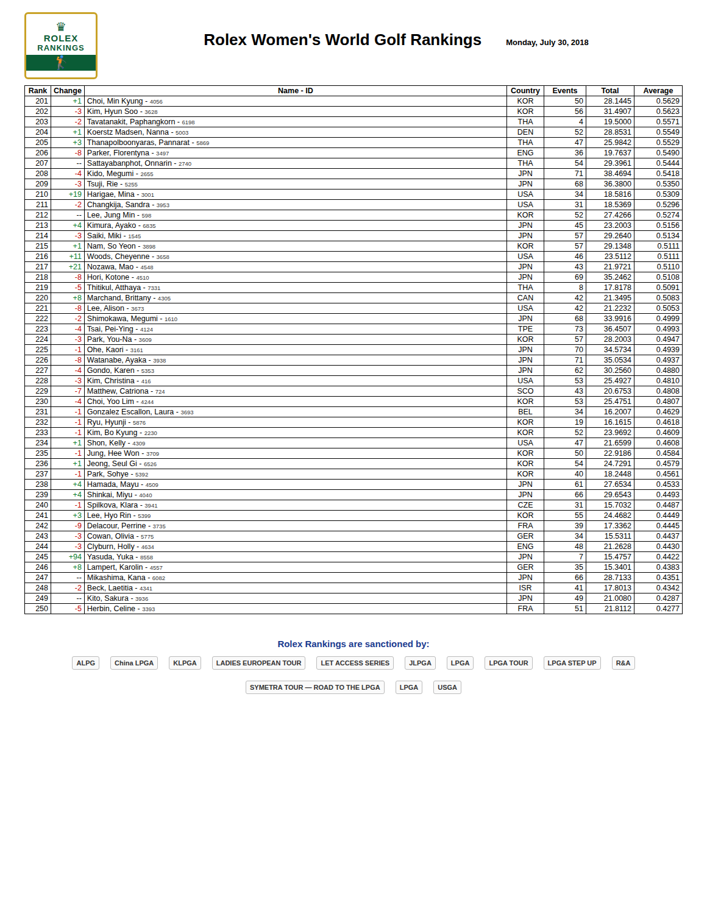♛
ROLEX
RANKINGS
🏌
Rolex Women's World Golf Rankings
Monday, July 30, 2018
| Rank | Change | Name - ID | Country | Events | Total | Average |
| --- | --- | --- | --- | --- | --- | --- |
| 201 | +1 | Choi, Min Kyung - 4056 | KOR | 50 | 28.1445 | 0.5629 |
| 202 | -3 | Kim, Hyun Soo - 3628 | KOR | 56 | 31.4907 | 0.5623 |
| 203 | -2 | Tavatanakit, Paphangkorn - 6198 | THA | 4 | 19.5000 | 0.5571 |
| 204 | +1 | Koerstz Madsen, Nanna - 5003 | DEN | 52 | 28.8531 | 0.5549 |
| 205 | +3 | Thanapolboonyaras, Pannarat - 5869 | THA | 47 | 25.9842 | 0.5529 |
| 206 | -8 | Parker, Florentyna - 3497 | ENG | 36 | 19.7637 | 0.5490 |
| 207 | -- | Sattayabanphot, Onnarin - 2740 | THA | 54 | 29.3961 | 0.5444 |
| 208 | -4 | Kido, Megumi - 2655 | JPN | 71 | 38.4694 | 0.5418 |
| 209 | -3 | Tsuji, Rie - 5255 | JPN | 68 | 36.3800 | 0.5350 |
| 210 | +19 | Harigae, Mina - 3001 | USA | 34 | 18.5816 | 0.5309 |
| 211 | -2 | Changkija, Sandra - 3953 | USA | 31 | 18.5369 | 0.5296 |
| 212 | -- | Lee, Jung Min - 598 | KOR | 52 | 27.4266 | 0.5274 |
| 213 | +4 | Kimura, Ayako - 6835 | JPN | 45 | 23.2003 | 0.5156 |
| 214 | -3 | Saiki, Miki - 1545 | JPN | 57 | 29.2640 | 0.5134 |
| 215 | +1 | Nam, So Yeon - 3898 | KOR | 57 | 29.1348 | 0.5111 |
| 216 | +11 | Woods, Cheyenne - 3658 | USA | 46 | 23.5112 | 0.5111 |
| 217 | +21 | Nozawa, Mao - 4548 | JPN | 43 | 21.9721 | 0.5110 |
| 218 | -8 | Hori, Kotone - 4510 | JPN | 69 | 35.2462 | 0.5108 |
| 219 | -5 | Thitikul, Atthaya - 7331 | THA | 8 | 17.8178 | 0.5091 |
| 220 | +8 | Marchand, Brittany - 4305 | CAN | 42 | 21.3495 | 0.5083 |
| 221 | -8 | Lee, Alison - 3673 | USA | 42 | 21.2232 | 0.5053 |
| 222 | -2 | Shimokawa, Megumi - 1610 | JPN | 68 | 33.9916 | 0.4999 |
| 223 | -4 | Tsai, Pei-Ying - 4124 | TPE | 73 | 36.4507 | 0.4993 |
| 224 | -3 | Park, You-Na - 3609 | KOR | 57 | 28.2003 | 0.4947 |
| 225 | -1 | Ohe, Kaori - 3161 | JPN | 70 | 34.5734 | 0.4939 |
| 226 | -8 | Watanabe, Ayaka - 3938 | JPN | 71 | 35.0534 | 0.4937 |
| 227 | -4 | Gondo, Karen - 5353 | JPN | 62 | 30.2560 | 0.4880 |
| 228 | -3 | Kim, Christina - 416 | USA | 53 | 25.4927 | 0.4810 |
| 229 | -7 | Matthew, Catriona - 724 | SCO | 43 | 20.6753 | 0.4808 |
| 230 | -4 | Choi, Yoo Lim - 4244 | KOR | 53 | 25.4751 | 0.4807 |
| 231 | -1 | Gonzalez Escallon, Laura - 3693 | BEL | 34 | 16.2007 | 0.4629 |
| 232 | -1 | Ryu, Hyunji - 5876 | KOR | 19 | 16.1615 | 0.4618 |
| 233 | -1 | Kim, Bo Kyung - 2230 | KOR | 52 | 23.9692 | 0.4609 |
| 234 | +1 | Shon, Kelly - 4309 | USA | 47 | 21.6599 | 0.4608 |
| 235 | -1 | Jung, Hee Won - 3709 | KOR | 50 | 22.9186 | 0.4584 |
| 236 | +1 | Jeong, Seul Gi - 6526 | KOR | 54 | 24.7291 | 0.4579 |
| 237 | -1 | Park, Sohye - 5392 | KOR | 40 | 18.2448 | 0.4561 |
| 238 | +4 | Hamada, Mayu - 4509 | JPN | 61 | 27.6534 | 0.4533 |
| 239 | +4 | Shinkai, Miyu - 4040 | JPN | 66 | 29.6543 | 0.4493 |
| 240 | -1 | Spilkova, Klara - 3941 | CZE | 31 | 15.7032 | 0.4487 |
| 241 | +3 | Lee, Hyo Rin - 5399 | KOR | 55 | 24.4682 | 0.4449 |
| 242 | -9 | Delacour, Perrine - 3735 | FRA | 39 | 17.3362 | 0.4445 |
| 243 | -3 | Cowan, Olivia - 5775 | GER | 34 | 15.5311 | 0.4437 |
| 244 | -3 | Clyburn, Holly - 4634 | ENG | 48 | 21.2628 | 0.4430 |
| 245 | +94 | Yasuda, Yuka - 8558 | JPN | 7 | 15.4757 | 0.4422 |
| 246 | +8 | Lampert, Karolin - 4557 | GER | 35 | 15.3401 | 0.4383 |
| 247 | -- | Mikashima, Kana - 6082 | JPN | 66 | 28.7133 | 0.4351 |
| 248 | -2 | Beck, Laetitia - 4341 | ISR | 41 | 17.8013 | 0.4342 |
| 249 | -- | Kito, Sakura - 3936 | JPN | 49 | 21.0080 | 0.4287 |
| 250 | -5 | Herbin, Celine - 3393 | FRA | 51 | 21.8112 | 0.4277 |
Rolex Rankings are sanctioned by:
ALPG China LPGA KLPGA LADIES EUROPEAN TOUR LET ACCESS SERIES JLPGA LPGA LPGA TOUR LPGA STEP UP R&A SYMETRA TOUR — ROAD TO THE LPGA LPGA USGA